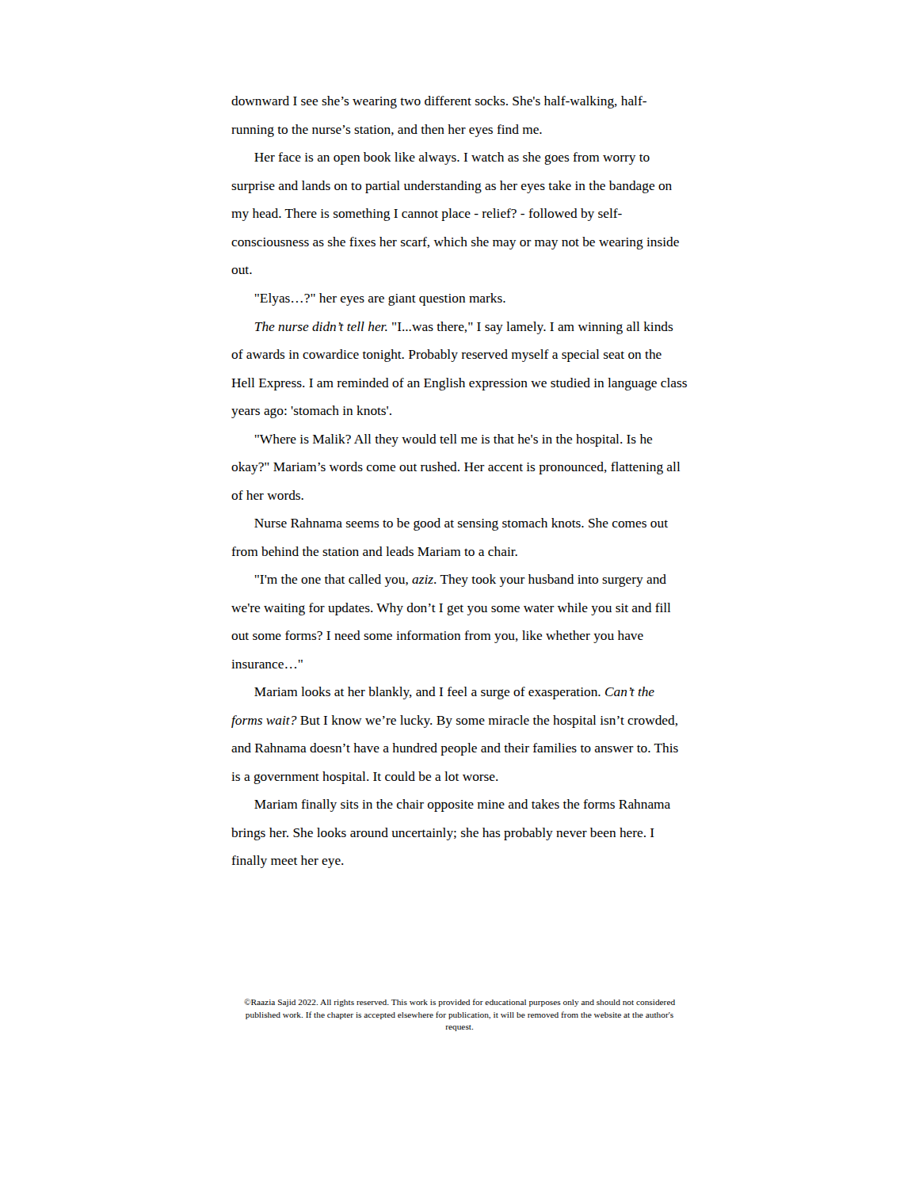downward I see she’s wearing two different socks. She's half-walking, half-running to the nurse’s station, and then her eyes find me.
Her face is an open book like always. I watch as she goes from worry to surprise and lands on to partial understanding as her eyes take in the bandage on my head. There is something I cannot place - relief? - followed by self-consciousness as she fixes her scarf, which she may or may not be wearing inside out.
"Elyas…?" her eyes are giant question marks.
The nurse didn’t tell her. "I...was there," I say lamely. I am winning all kinds of awards in cowardice tonight. Probably reserved myself a special seat on the Hell Express. I am reminded of an English expression we studied in language class years ago: 'stomach in knots'.
"Where is Malik? All they would tell me is that he's in the hospital. Is he okay?" Mariam’s words come out rushed. Her accent is pronounced, flattening all of her words.
Nurse Rahnama seems to be good at sensing stomach knots. She comes out from behind the station and leads Mariam to a chair.
"I'm the one that called you, aziz. They took your husband into surgery and we're waiting for updates. Why don’t I get you some water while you sit and fill out some forms? I need some information from you, like whether you have insurance…"
Mariam looks at her blankly, and I feel a surge of exasperation. Can’t the forms wait? But I know we’re lucky. By some miracle the hospital isn’t crowded, and Rahnama doesn’t have a hundred people and their families to answer to. This is a government hospital. It could be a lot worse.
Mariam finally sits in the chair opposite mine and takes the forms Rahnama brings her. She looks around uncertainly; she has probably never been here. I finally meet her eye.
©Raazia Sajid 2022. All rights reserved. This work is provided for educational purposes only and should not considered published work. If the chapter is accepted elsewhere for publication, it will be removed from the website at the author's request.